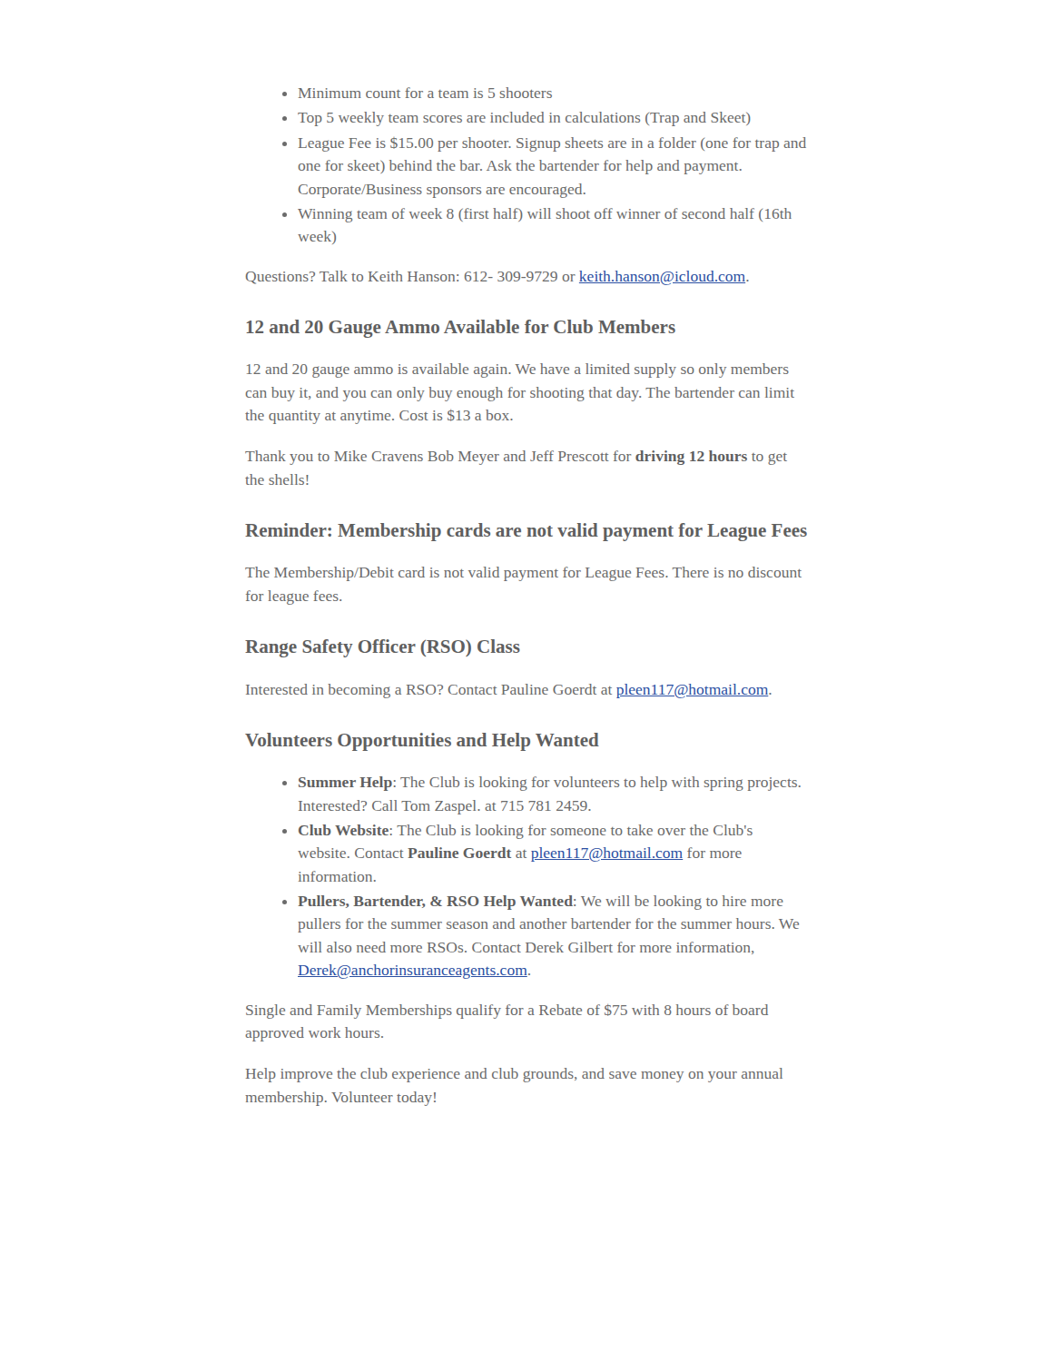Minimum count for a team is 5 shooters
Top 5 weekly team scores are included in calculations (Trap and Skeet)
League Fee is $15.00 per shooter. Signup sheets are in a folder (one for trap and one for skeet) behind the bar. Ask the bartender for help and payment. Corporate/Business sponsors are encouraged.
Winning team of week 8 (first half) will shoot off winner of second half (16th week)
Questions? Talk to Keith Hanson: 612- 309-9729 or keith.hanson@icloud.com.
12 and 20 Gauge Ammo Available for Club Members
12 and 20 gauge ammo is available again. We have a limited supply so only members can buy it, and you can only buy enough for shooting that day. The bartender can limit the quantity at anytime. Cost is $13 a box.
Thank you to Mike Cravens Bob Meyer and Jeff Prescott for driving 12 hours to get the shells!
Reminder: Membership cards are not valid payment for League Fees
The Membership/Debit card is not valid payment for League Fees. There is no discount for league fees.
Range Safety Officer (RSO) Class
Interested in becoming a RSO? Contact Pauline Goerdt at pleen117@hotmail.com.
Volunteers Opportunities and Help Wanted
Summer Help: The Club is looking for volunteers to help with spring projects. Interested? Call Tom Zaspel. at 715 781 2459.
Club Website: The Club is looking for someone to take over the Club's website. Contact Pauline Goerdt at pleen117@hotmail.com for more information.
Pullers, Bartender, & RSO Help Wanted: We will be looking to hire more pullers for the summer season and another bartender for the summer hours. We will also need more RSOs. Contact Derek Gilbert for more information, Derek@anchorinsuranceagents.com.
Single and Family Memberships qualify for a Rebate of $75 with 8 hours of board approved work hours.
Help improve the club experience and club grounds, and save money on your annual membership. Volunteer today!